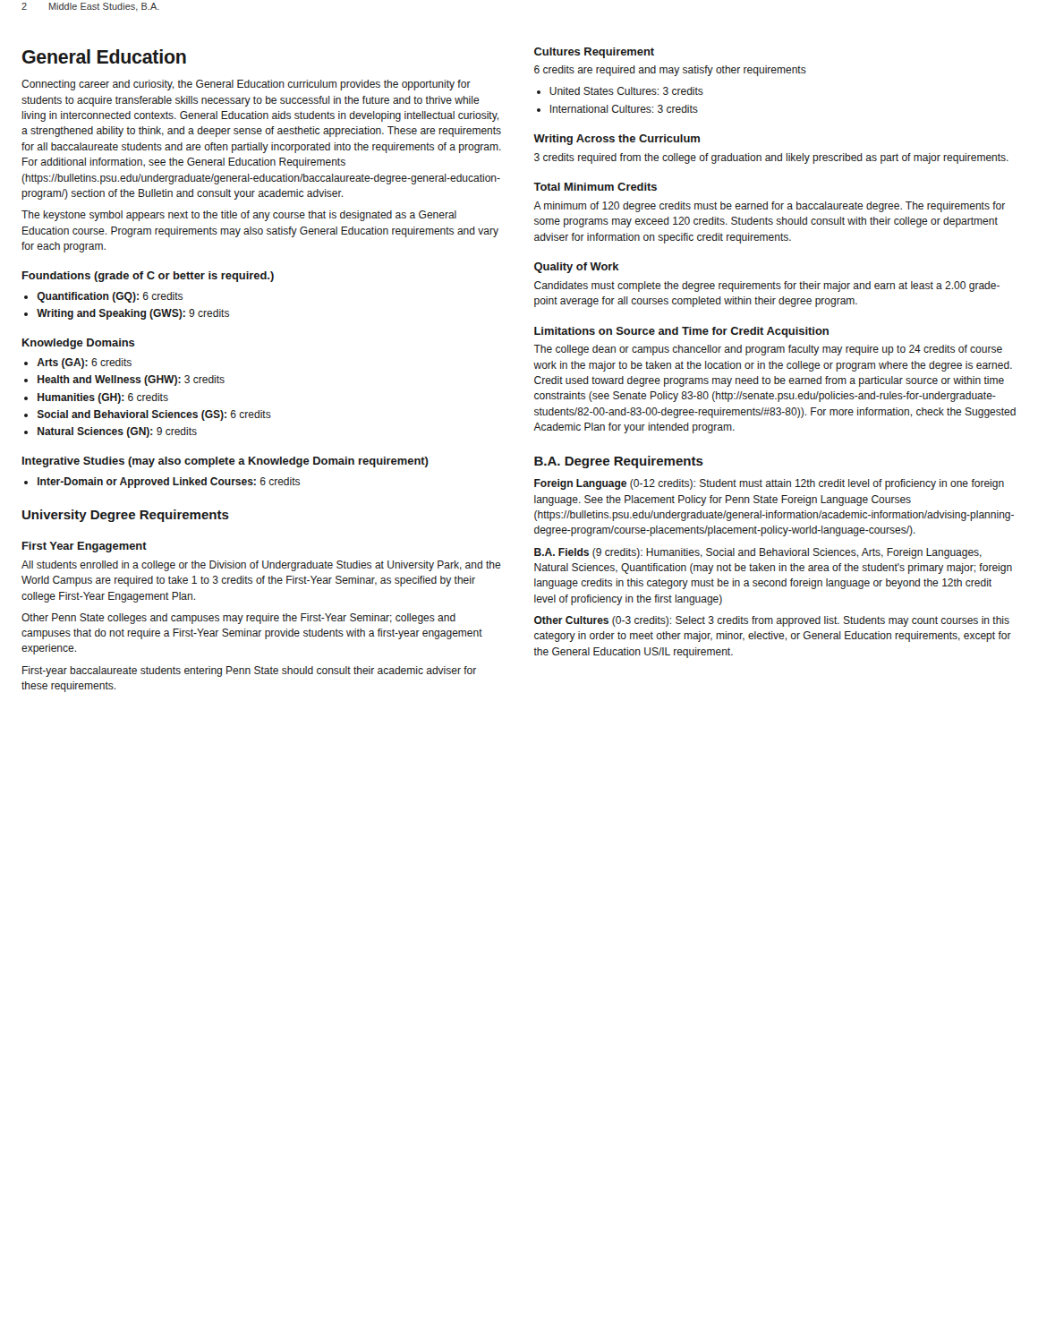2 Middle East Studies, B.A.
General Education
Connecting career and curiosity, the General Education curriculum provides the opportunity for students to acquire transferable skills necessary to be successful in the future and to thrive while living in interconnected contexts. General Education aids students in developing intellectual curiosity, a strengthened ability to think, and a deeper sense of aesthetic appreciation. These are requirements for all baccalaureate students and are often partially incorporated into the requirements of a program. For additional information, see the General Education Requirements (https://bulletins.psu.edu/undergraduate/general-education/baccalaureate-degree-general-education-program/) section of the Bulletin and consult your academic adviser.
The keystone symbol appears next to the title of any course that is designated as a General Education course. Program requirements may also satisfy General Education requirements and vary for each program.
Foundations (grade of C or better is required.)
Quantification (GQ): 6 credits
Writing and Speaking (GWS): 9 credits
Knowledge Domains
Arts (GA): 6 credits
Health and Wellness (GHW): 3 credits
Humanities (GH): 6 credits
Social and Behavioral Sciences (GS): 6 credits
Natural Sciences (GN): 9 credits
Integrative Studies (may also complete a Knowledge Domain requirement)
Inter-Domain or Approved Linked Courses: 6 credits
University Degree Requirements
First Year Engagement
All students enrolled in a college or the Division of Undergraduate Studies at University Park, and the World Campus are required to take 1 to 3 credits of the First-Year Seminar, as specified by their college First-Year Engagement Plan.
Other Penn State colleges and campuses may require the First-Year Seminar; colleges and campuses that do not require a First-Year Seminar provide students with a first-year engagement experience.
First-year baccalaureate students entering Penn State should consult their academic adviser for these requirements.
Cultures Requirement
6 credits are required and may satisfy other requirements
United States Cultures: 3 credits
International Cultures: 3 credits
Writing Across the Curriculum
3 credits required from the college of graduation and likely prescribed as part of major requirements.
Total Minimum Credits
A minimum of 120 degree credits must be earned for a baccalaureate degree. The requirements for some programs may exceed 120 credits. Students should consult with their college or department adviser for information on specific credit requirements.
Quality of Work
Candidates must complete the degree requirements for their major and earn at least a 2.00 grade-point average for all courses completed within their degree program.
Limitations on Source and Time for Credit Acquisition
The college dean or campus chancellor and program faculty may require up to 24 credits of course work in the major to be taken at the location or in the college or program where the degree is earned. Credit used toward degree programs may need to be earned from a particular source or within time constraints (see Senate Policy 83-80 (http://senate.psu.edu/policies-and-rules-for-undergraduate-students/82-00-and-83-00-degree-requirements/#83-80)). For more information, check the Suggested Academic Plan for your intended program.
B.A. Degree Requirements
Foreign Language (0-12 credits): Student must attain 12th credit level of proficiency in one foreign language. See the Placement Policy for Penn State Foreign Language Courses (https://bulletins.psu.edu/undergraduate/general-information/academic-information/advising-planning-degree-program/course-placements/placement-policy-world-language-courses/).
B.A. Fields (9 credits): Humanities, Social and Behavioral Sciences, Arts, Foreign Languages, Natural Sciences, Quantification (may not be taken in the area of the student's primary major; foreign language credits in this category must be in a second foreign language or beyond the 12th credit level of proficiency in the first language)
Other Cultures (0-3 credits): Select 3 credits from approved list. Students may count courses in this category in order to meet other major, minor, elective, or General Education requirements, except for the General Education US/IL requirement.